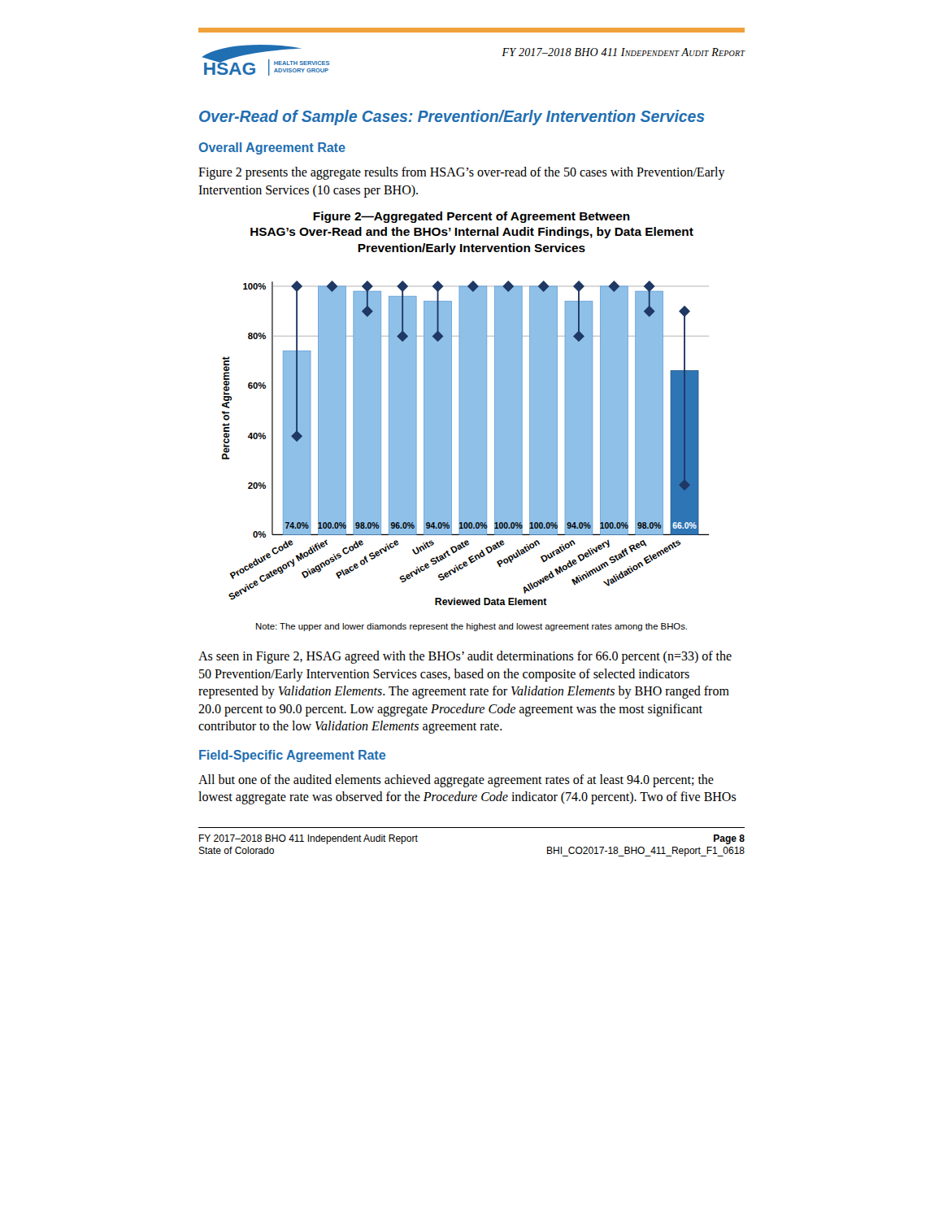HSAG HEALTH SERVICES ADVISORY GROUP
FY 2017–2018 BHO 411 Independent Audit Report
Over-Read of Sample Cases: Prevention/Early Intervention Services
Overall Agreement Rate
Figure 2 presents the aggregate results from HSAG’s over-read of the 50 cases with Prevention/Early Intervention Services (10 cases per BHO).
Figure 2—Aggregated Percent of Agreement Between
HSAG’s Over-Read and the BHOs’ Internal Audit Findings, by Data Element
Prevention/Early Intervention Services
100% 80% 60% 40% 20% 0% Percent of Agreement 74.0% 100.0% 98.0% 96.0% 94.0% 100.0% 100.0% 100.0% 94.0% 100.0% 98.0% 66.0% Procedure Code Service Category Modifier Diagnosis Code Place of Service Units Service Start Date Service End Date Population Duration Allowed Mode Delivery Minimum Staff Req Validation Elements Reviewed Data Element
Note: The upper and lower diamonds represent the highest and lowest agreement rates among the BHOs.
As seen in Figure 2, HSAG agreed with the BHOs’ audit determinations for 66.0 percent (n=33) of the 50 Prevention/Early Intervention Services cases, based on the composite of selected indicators represented by Validation Elements. The agreement rate for Validation Elements by BHO ranged from 20.0 percent to 90.0 percent. Low aggregate Procedure Code agreement was the most significant contributor to the low Validation Elements agreement rate.
Field-Specific Agreement Rate
All but one of the audited elements achieved aggregate agreement rates of at least 94.0 percent; the lowest aggregate rate was observed for the Procedure Code indicator (74.0 percent). Two of five BHOs
FY 2017–2018 BHO 411 Independent Audit Report
State of Colorado
Page 8
BHI_CO2017-18_BHO_411_Report_F1_0618